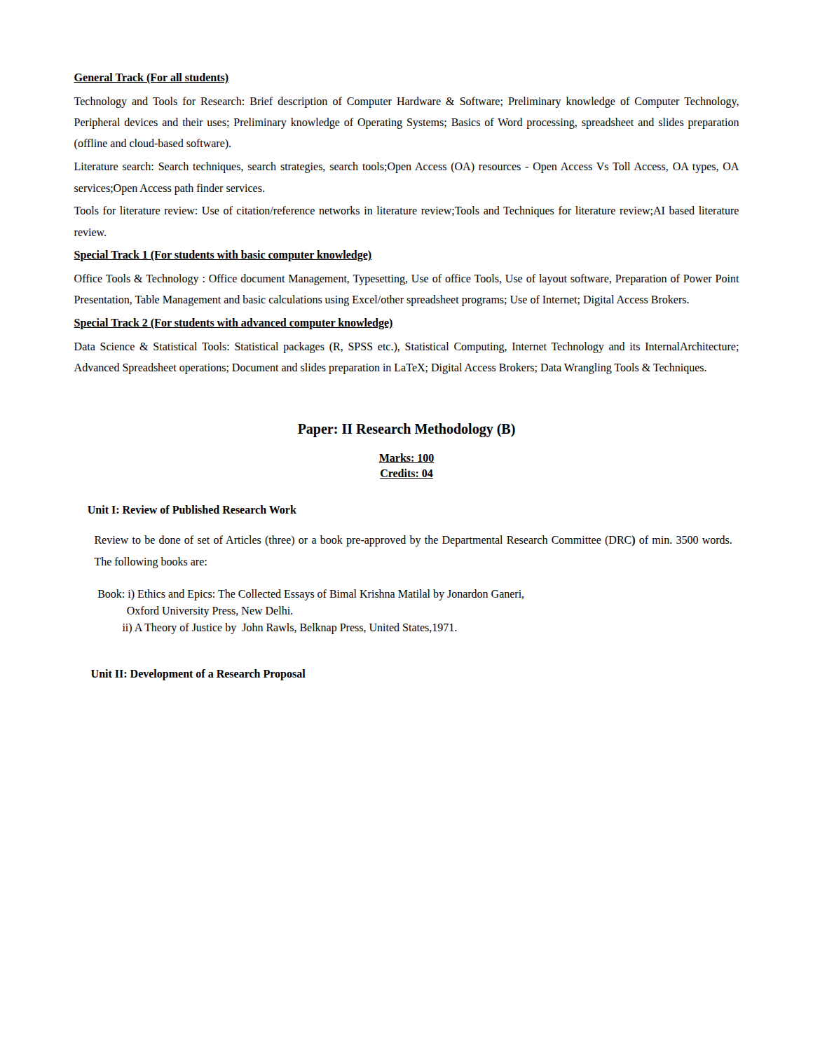General Track (For all students)
Technology and Tools for Research: Brief description of Computer Hardware & Software; Preliminary knowledge of Computer Technology, Peripheral devices and their uses; Preliminary knowledge of Operating Systems; Basics of Word processing, spreadsheet and slides preparation (offline and cloud-based software).
Literature search: Search techniques, search strategies, search tools;Open Access (OA) resources - Open Access Vs Toll Access, OA types, OA services;Open Access path finder services.
Tools for literature review: Use of citation/reference networks in literature review;Tools and Techniques for literature review;AI based literature review.
Special Track 1 (For students with basic computer knowledge)
Office Tools & Technology : Office document Management, Typesetting, Use of office Tools, Use of layout software, Preparation of Power Point Presentation, Table Management and basic calculations using Excel/other spreadsheet programs; Use of Internet; Digital Access Brokers.
Special Track 2 (For students with advanced computer knowledge)
Data Science & Statistical Tools: Statistical packages (R, SPSS etc.), Statistical Computing, Internet Technology and its InternalArchitecture; Advanced Spreadsheet operations; Document and slides preparation in LaTeX; Digital Access Brokers; Data Wrangling Tools & Techniques.
Paper: II Research Methodology (B)
Marks: 100
Credits: 04
Unit I: Review of Published Research Work
Review to be done of set of Articles (three) or a book pre-approved by the Departmental Research Committee (DRC) of min. 3500 words. The following books are:
Book: i) Ethics and Epics: The Collected Essays of Bimal Krishna Matilal by Jonardon Ganeri,
Oxford University Press, New Delhi.
ii) A Theory of Justice by John Rawls, Belknap Press, United States,1971.
Unit II: Development of a Research Proposal